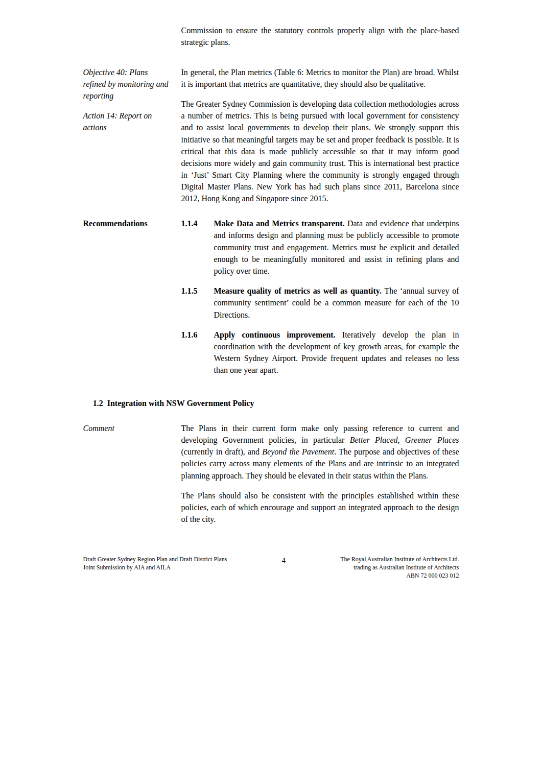Commission to ensure the statutory controls properly align with the place-based strategic plans.
Objective 40: Plans refined by monitoring and reporting
Action 14: Report on actions
In general, the Plan metrics (Table 6: Metrics to monitor the Plan) are broad. Whilst it is important that metrics are quantitative, they should also be qualitative.
The Greater Sydney Commission is developing data collection methodologies across a number of metrics. This is being pursued with local government for consistency and to assist local governments to develop their plans. We strongly support this initiative so that meaningful targets may be set and proper feedback is possible. It is critical that this data is made publicly accessible so that it may inform good decisions more widely and gain community trust. This is international best practice in ‘Just’ Smart City Planning where the community is strongly engaged through Digital Master Plans. New York has had such plans since 2011, Barcelona since 2012, Hong Kong and Singapore since 2015.
Recommendations
1.1.4 Make Data and Metrics transparent. Data and evidence that underpins and informs design and planning must be publicly accessible to promote community trust and engagement. Metrics must be explicit and detailed enough to be meaningfully monitored and assist in refining plans and policy over time.
1.1.5 Measure quality of metrics as well as quantity. The ‘annual survey of community sentiment’ could be a common measure for each of the 10 Directions.
1.1.6 Apply continuous improvement. Iteratively develop the plan in coordination with the development of key growth areas, for example the Western Sydney Airport. Provide frequent updates and releases no less than one year apart.
1.2 Integration with NSW Government Policy
Comment
The Plans in their current form make only passing reference to current and developing Government policies, in particular Better Placed, Greener Places (currently in draft), and Beyond the Pavement. The purpose and objectives of these policies carry across many elements of the Plans and are intrinsic to an integrated planning approach. They should be elevated in their status within the Plans.
The Plans should also be consistent with the principles established within these policies, each of which encourage and support an integrated approach to the design of the city.
Draft Greater Sydney Region Plan and Draft District Plans
Joint Submission by AIA and AILA
4
The Royal Australian Institute of Architects Ltd.
trading as Australian Institute of Architects
ABN 72 000 023 012